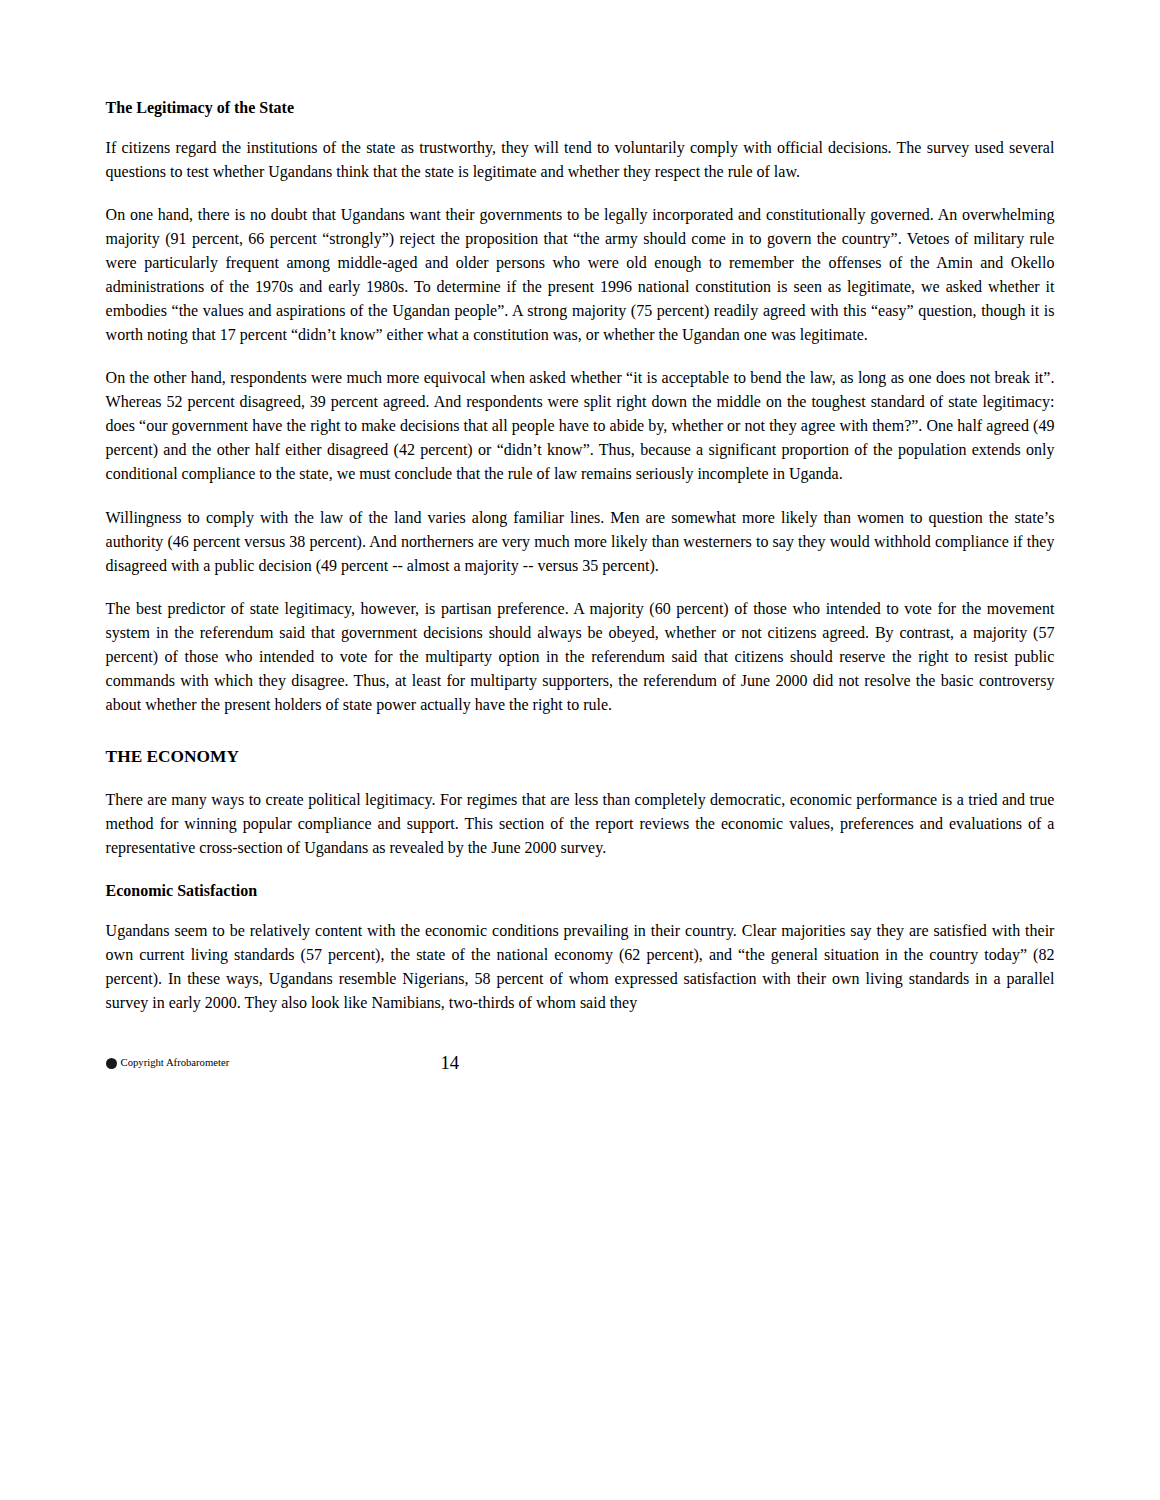The Legitimacy of the State
If citizens regard the institutions of the state as trustworthy, they will tend to voluntarily comply with official decisions. The survey used several questions to test whether Ugandans think that the state is legitimate and whether they respect the rule of law.
On one hand, there is no doubt that Ugandans want their governments to be legally incorporated and constitutionally governed. An overwhelming majority (91 percent, 66 percent “strongly”) reject the proposition that “the army should come in to govern the country”. Vetoes of military rule were particularly frequent among middle-aged and older persons who were old enough to remember the offenses of the Amin and Okello administrations of the 1970s and early 1980s. To determine if the present 1996 national constitution is seen as legitimate, we asked whether it embodies “the values and aspirations of the Ugandan people”. A strong majority (75 percent) readily agreed with this “easy” question, though it is worth noting that 17 percent “didn’t know” either what a constitution was, or whether the Ugandan one was legitimate.
On the other hand, respondents were much more equivocal when asked whether “it is acceptable to bend the law, as long as one does not break it”. Whereas 52 percent disagreed, 39 percent agreed. And respondents were split right down the middle on the toughest standard of state legitimacy: does “our government have the right to make decisions that all people have to abide by, whether or not they agree with them?”. One half agreed (49 percent) and the other half either disagreed (42 percent) or “didn’t know”. Thus, because a significant proportion of the population extends only conditional compliance to the state, we must conclude that the rule of law remains seriously incomplete in Uganda.
Willingness to comply with the law of the land varies along familiar lines. Men are somewhat more likely than women to question the state’s authority (46 percent versus 38 percent). And northerners are very much more likely than westerners to say they would withhold compliance if they disagreed with a public decision (49 percent -- almost a majority -- versus 35 percent).
The best predictor of state legitimacy, however, is partisan preference. A majority (60 percent) of those who intended to vote for the movement system in the referendum said that government decisions should always be obeyed, whether or not citizens agreed. By contrast, a majority (57 percent) of those who intended to vote for the multiparty option in the referendum said that citizens should reserve the right to resist public commands with which they disagree. Thus, at least for multiparty supporters, the referendum of June 2000 did not resolve the basic controversy about whether the present holders of state power actually have the right to rule.
THE ECONOMY
There are many ways to create political legitimacy. For regimes that are less than completely democratic, economic performance is a tried and true method for winning popular compliance and support. This section of the report reviews the economic values, preferences and evaluations of a representative cross-section of Ugandans as revealed by the June 2000 survey.
Economic Satisfaction
Ugandans seem to be relatively content with the economic conditions prevailing in their country. Clear majorities say they are satisfied with their own current living standards (57 percent), the state of the national economy (62 percent), and “the general situation in the country today” (82 percent). In these ways, Ugandans resemble Nigerians, 58 percent of whom expressed satisfaction with their own living standards in a parallel survey in early 2000. They also look like Namibians, two-thirds of whom said they
Copyright Afrobarometer 14